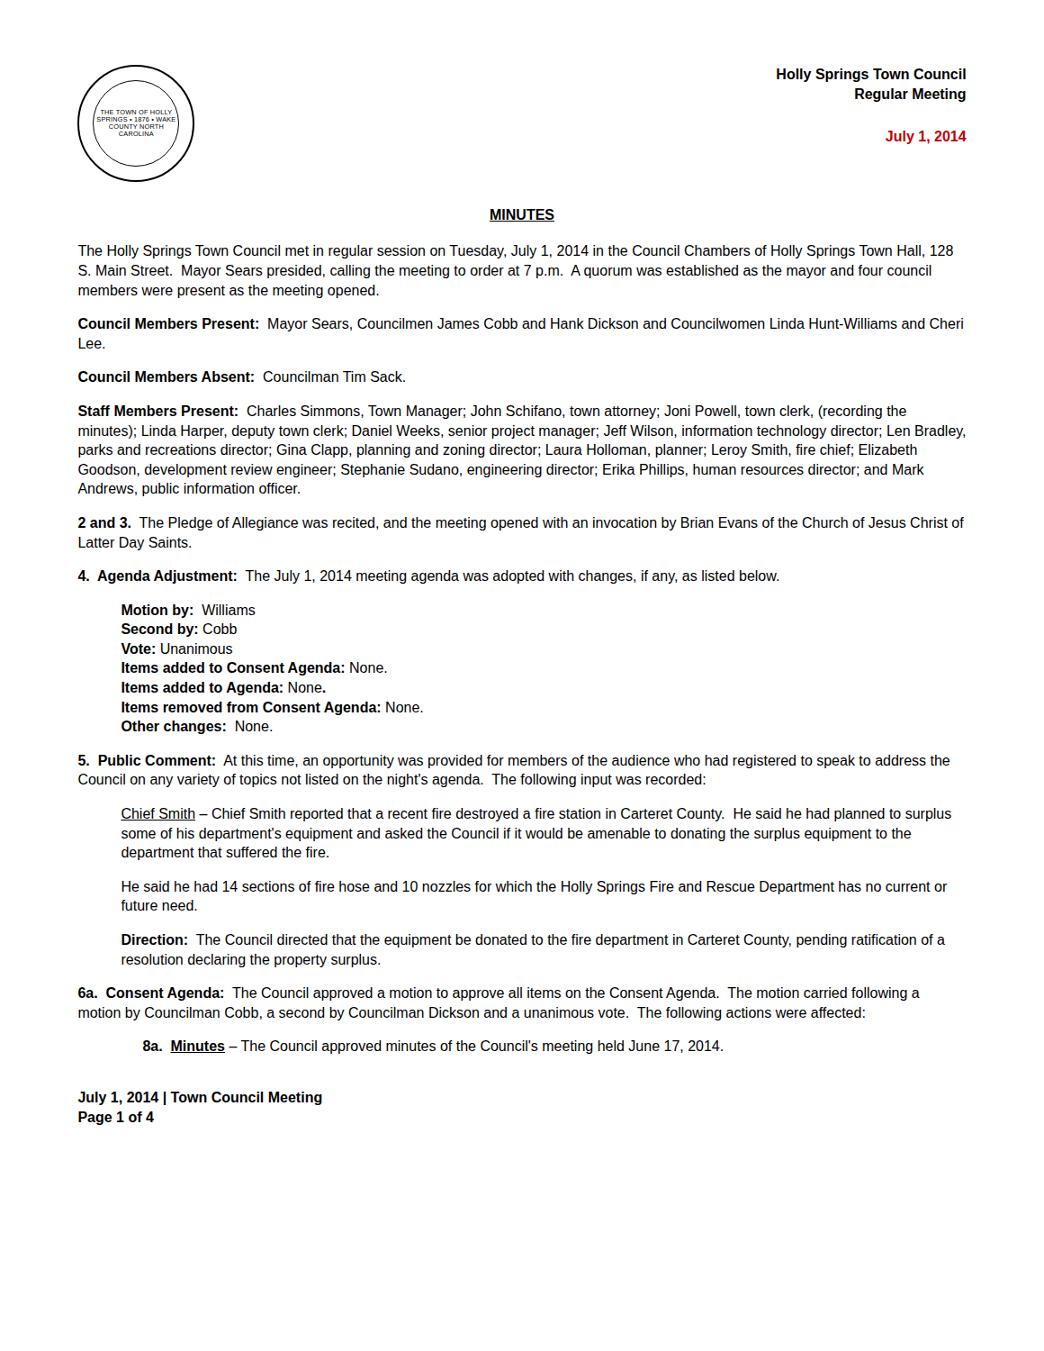THE TOWN OF HOLLY SPRINGS • 1876 • WAKE COUNTY NORTH CAROLINA
Holly Springs Town Council Regular Meeting
July 1, 2014
MINUTES
The Holly Springs Town Council met in regular session on Tuesday, July 1, 2014 in the Council Chambers of Holly Springs Town Hall, 128 S. Main Street. Mayor Sears presided, calling the meeting to order at 7 p.m. A quorum was established as the mayor and four council members were present as the meeting opened.
Council Members Present: Mayor Sears, Councilmen James Cobb and Hank Dickson and Councilwomen Linda Hunt-Williams and Cheri Lee.
Council Members Absent: Councilman Tim Sack.
Staff Members Present: Charles Simmons, Town Manager; John Schifano, town attorney; Joni Powell, town clerk, (recording the minutes); Linda Harper, deputy town clerk; Daniel Weeks, senior project manager; Jeff Wilson, information technology director; Len Bradley, parks and recreations director; Gina Clapp, planning and zoning director; Laura Holloman, planner; Leroy Smith, fire chief; Elizabeth Goodson, development review engineer; Stephanie Sudano, engineering director; Erika Phillips, human resources director; and Mark Andrews, public information officer.
2 and 3. The Pledge of Allegiance was recited, and the meeting opened with an invocation by Brian Evans of the Church of Jesus Christ of Latter Day Saints.
4. Agenda Adjustment: The July 1, 2014 meeting agenda was adopted with changes, if any, as listed below.
Motion by: Williams
Second by: Cobb
Vote: Unanimous
Items added to Consent Agenda: None.
Items added to Agenda: None.
Items removed from Consent Agenda: None.
Other changes: None.
5. Public Comment: At this time, an opportunity was provided for members of the audience who had registered to speak to address the Council on any variety of topics not listed on the night's agenda. The following input was recorded:
Chief Smith – Chief Smith reported that a recent fire destroyed a fire station in Carteret County. He said he had planned to surplus some of his department's equipment and asked the Council if it would be amenable to donating the surplus equipment to the department that suffered the fire.
He said he had 14 sections of fire hose and 10 nozzles for which the Holly Springs Fire and Rescue Department has no current or future need.
Direction: The Council directed that the equipment be donated to the fire department in Carteret County, pending ratification of a resolution declaring the property surplus.
6a. Consent Agenda: The Council approved a motion to approve all items on the Consent Agenda. The motion carried following a motion by Councilman Cobb, a second by Councilman Dickson and a unanimous vote. The following actions were affected:
8a. Minutes – The Council approved minutes of the Council's meeting held June 17, 2014.
July 1, 2014 | Town Council Meeting
Page 1 of 4